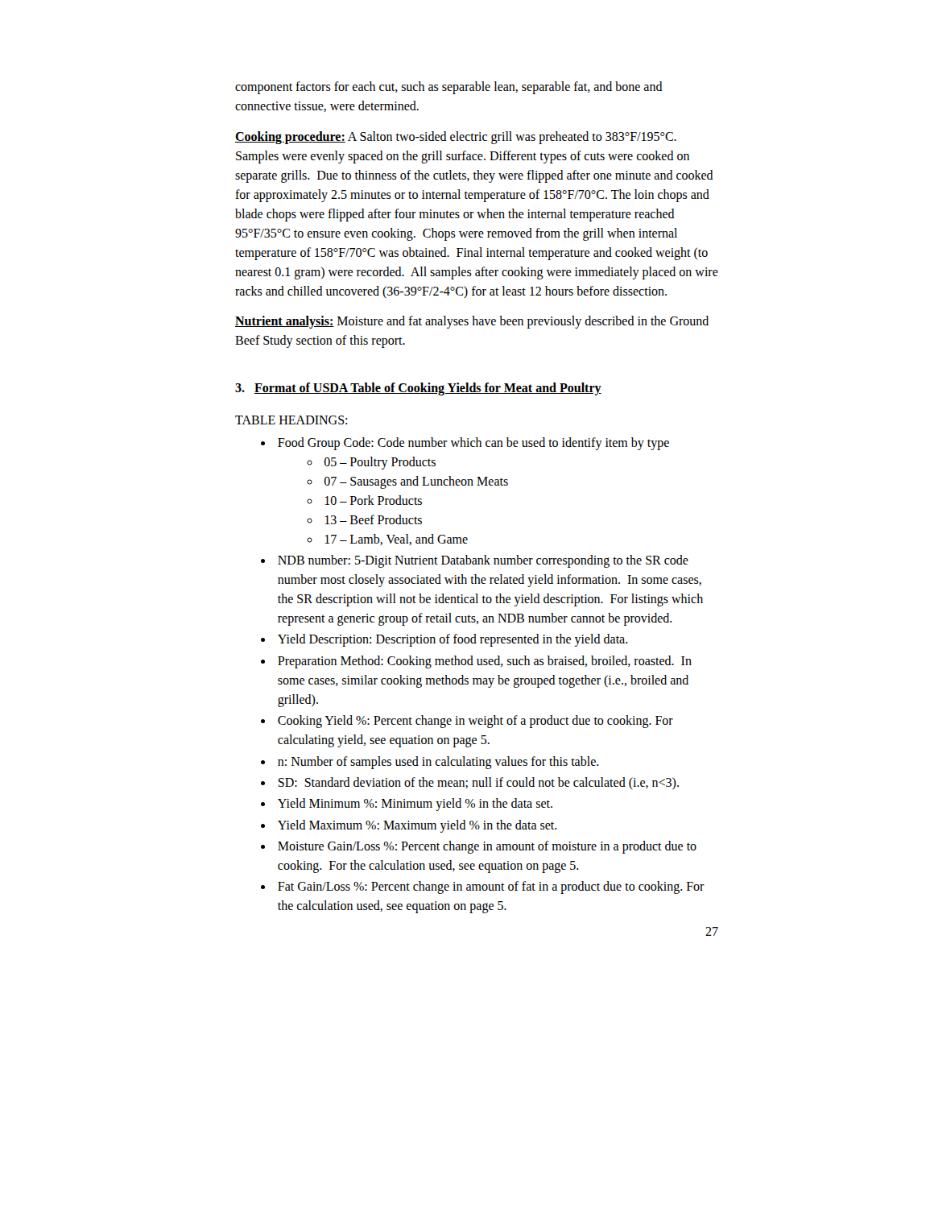component factors for each cut, such as separable lean, separable fat, and bone and connective tissue, were determined.
Cooking procedure: A Salton two-sided electric grill was preheated to 383°F/195°C. Samples were evenly spaced on the grill surface. Different types of cuts were cooked on separate grills. Due to thinness of the cutlets, they were flipped after one minute and cooked for approximately 2.5 minutes or to internal temperature of 158°F/70°C. The loin chops and blade chops were flipped after four minutes or when the internal temperature reached 95°F/35°C to ensure even cooking. Chops were removed from the grill when internal temperature of 158°F/70°C was obtained. Final internal temperature and cooked weight (to nearest 0.1 gram) were recorded. All samples after cooking were immediately placed on wire racks and chilled uncovered (36-39°F/2-4°C) for at least 12 hours before dissection.
Nutrient analysis: Moisture and fat analyses have been previously described in the Ground Beef Study section of this report.
3. Format of USDA Table of Cooking Yields for Meat and Poultry
TABLE HEADINGS:
Food Group Code: Code number which can be used to identify item by type
05 – Poultry Products
07 – Sausages and Luncheon Meats
10 – Pork Products
13 – Beef Products
17 – Lamb, Veal, and Game
NDB number: 5-Digit Nutrient Databank number corresponding to the SR code number most closely associated with the related yield information. In some cases, the SR description will not be identical to the yield description. For listings which represent a generic group of retail cuts, an NDB number cannot be provided.
Yield Description: Description of food represented in the yield data.
Preparation Method: Cooking method used, such as braised, broiled, roasted. In some cases, similar cooking methods may be grouped together (i.e., broiled and grilled).
Cooking Yield %: Percent change in weight of a product due to cooking. For calculating yield, see equation on page 5.
n: Number of samples used in calculating values for this table.
SD: Standard deviation of the mean; null if could not be calculated (i.e, n<3).
Yield Minimum %: Minimum yield % in the data set.
Yield Maximum %: Maximum yield % in the data set.
Moisture Gain/Loss %: Percent change in amount of moisture in a product due to cooking. For the calculation used, see equation on page 5.
Fat Gain/Loss %: Percent change in amount of fat in a product due to cooking. For the calculation used, see equation on page 5.
27